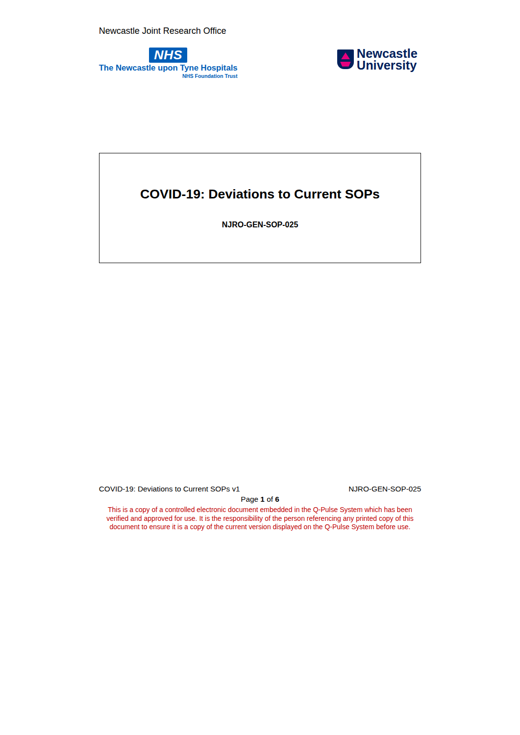Newcastle Joint Research Office
NHS The Newcastle upon Tyne Hospitals NHS Foundation Trust
Newcastle University
COVID-19: Deviations to Current SOPs
NJRO-GEN-SOP-025
COVID-19: Deviations to Current SOPs v1 NJRO-GEN-SOP-025
Page 1 of 6
This is a copy of a controlled electronic document embedded in the Q-Pulse System which has been verified and approved for use. It is the responsibility of the person referencing any printed copy of this document to ensure it is a copy of the current version displayed on the Q-Pulse System before use.